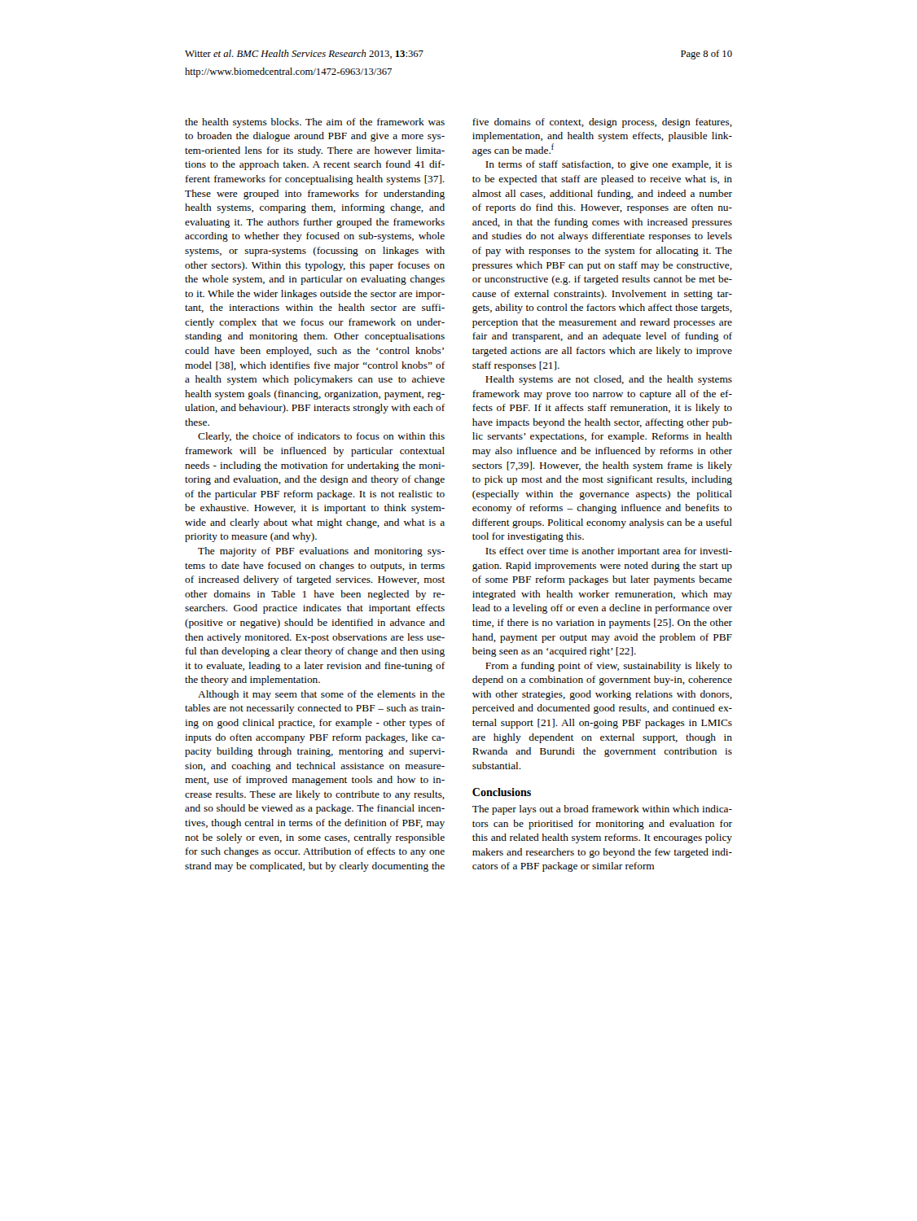Witter et al. BMC Health Services Research 2013, 13:367
http://www.biomedcentral.com/1472-6963/13/367
Page 8 of 10
the health systems blocks. The aim of the framework was to broaden the dialogue around PBF and give a more system-oriented lens for its study. There are however limitations to the approach taken. A recent search found 41 different frameworks for conceptualising health systems [37]. These were grouped into frameworks for understanding health systems, comparing them, informing change, and evaluating it. The authors further grouped the frameworks according to whether they focused on sub-systems, whole systems, or supra-systems (focussing on linkages with other sectors). Within this typology, this paper focuses on the whole system, and in particular on evaluating changes to it. While the wider linkages outside the sector are important, the interactions within the health sector are sufficiently complex that we focus our framework on understanding and monitoring them. Other conceptualisations could have been employed, such as the ‘control knobs’ model [38], which identifies five major “control knobs” of a health system which policymakers can use to achieve health system goals (financing, organization, payment, regulation, and behaviour). PBF interacts strongly with each of these.
Clearly, the choice of indicators to focus on within this framework will be influenced by particular contextual needs - including the motivation for undertaking the monitoring and evaluation, and the design and theory of change of the particular PBF reform package. It is not realistic to be exhaustive. However, it is important to think system-wide and clearly about what might change, and what is a priority to measure (and why).
The majority of PBF evaluations and monitoring systems to date have focused on changes to outputs, in terms of increased delivery of targeted services. However, most other domains in Table 1 have been neglected by researchers. Good practice indicates that important effects (positive or negative) should be identified in advance and then actively monitored. Ex-post observations are less useful than developing a clear theory of change and then using it to evaluate, leading to a later revision and fine-tuning of the theory and implementation.
Although it may seem that some of the elements in the tables are not necessarily connected to PBF – such as training on good clinical practice, for example - other types of inputs do often accompany PBF reform packages, like capacity building through training, mentoring and supervision, and coaching and technical assistance on measurement, use of improved management tools and how to increase results. These are likely to contribute to any results, and so should be viewed as a package. The financial incentives, though central in terms of the definition of PBF, may not be solely or even, in some cases, centrally responsible for such changes as occur. Attribution of effects to any one strand may be complicated, but by clearly documenting the five domains of context, design process, design features, implementation, and health system effects, plausible linkages can be made.f
In terms of staff satisfaction, to give one example, it is to be expected that staff are pleased to receive what is, in almost all cases, additional funding, and indeed a number of reports do find this. However, responses are often nuanced, in that the funding comes with increased pressures and studies do not always differentiate responses to levels of pay with responses to the system for allocating it. The pressures which PBF can put on staff may be constructive, or unconstructive (e.g. if targeted results cannot be met because of external constraints). Involvement in setting targets, ability to control the factors which affect those targets, perception that the measurement and reward processes are fair and transparent, and an adequate level of funding of targeted actions are all factors which are likely to improve staff responses [21].
Health systems are not closed, and the health systems framework may prove too narrow to capture all of the effects of PBF. If it affects staff remuneration, it is likely to have impacts beyond the health sector, affecting other public servants’ expectations, for example. Reforms in health may also influence and be influenced by reforms in other sectors [7,39]. However, the health system frame is likely to pick up most and the most significant results, including (especially within the governance aspects) the political economy of reforms – changing influence and benefits to different groups. Political economy analysis can be a useful tool for investigating this.
Its effect over time is another important area for investigation. Rapid improvements were noted during the start up of some PBF reform packages but later payments became integrated with health worker remuneration, which may lead to a leveling off or even a decline in performance over time, if there is no variation in payments [25]. On the other hand, payment per output may avoid the problem of PBF being seen as an ‘acquired right’ [22].
From a funding point of view, sustainability is likely to depend on a combination of government buy-in, coherence with other strategies, good working relations with donors, perceived and documented good results, and continued external support [21]. All on-going PBF packages in LMICs are highly dependent on external support, though in Rwanda and Burundi the government contribution is substantial.
Conclusions
The paper lays out a broad framework within which indicators can be prioritised for monitoring and evaluation for this and related health system reforms. It encourages policy makers and researchers to go beyond the few targeted indicators of a PBF package or similar reform